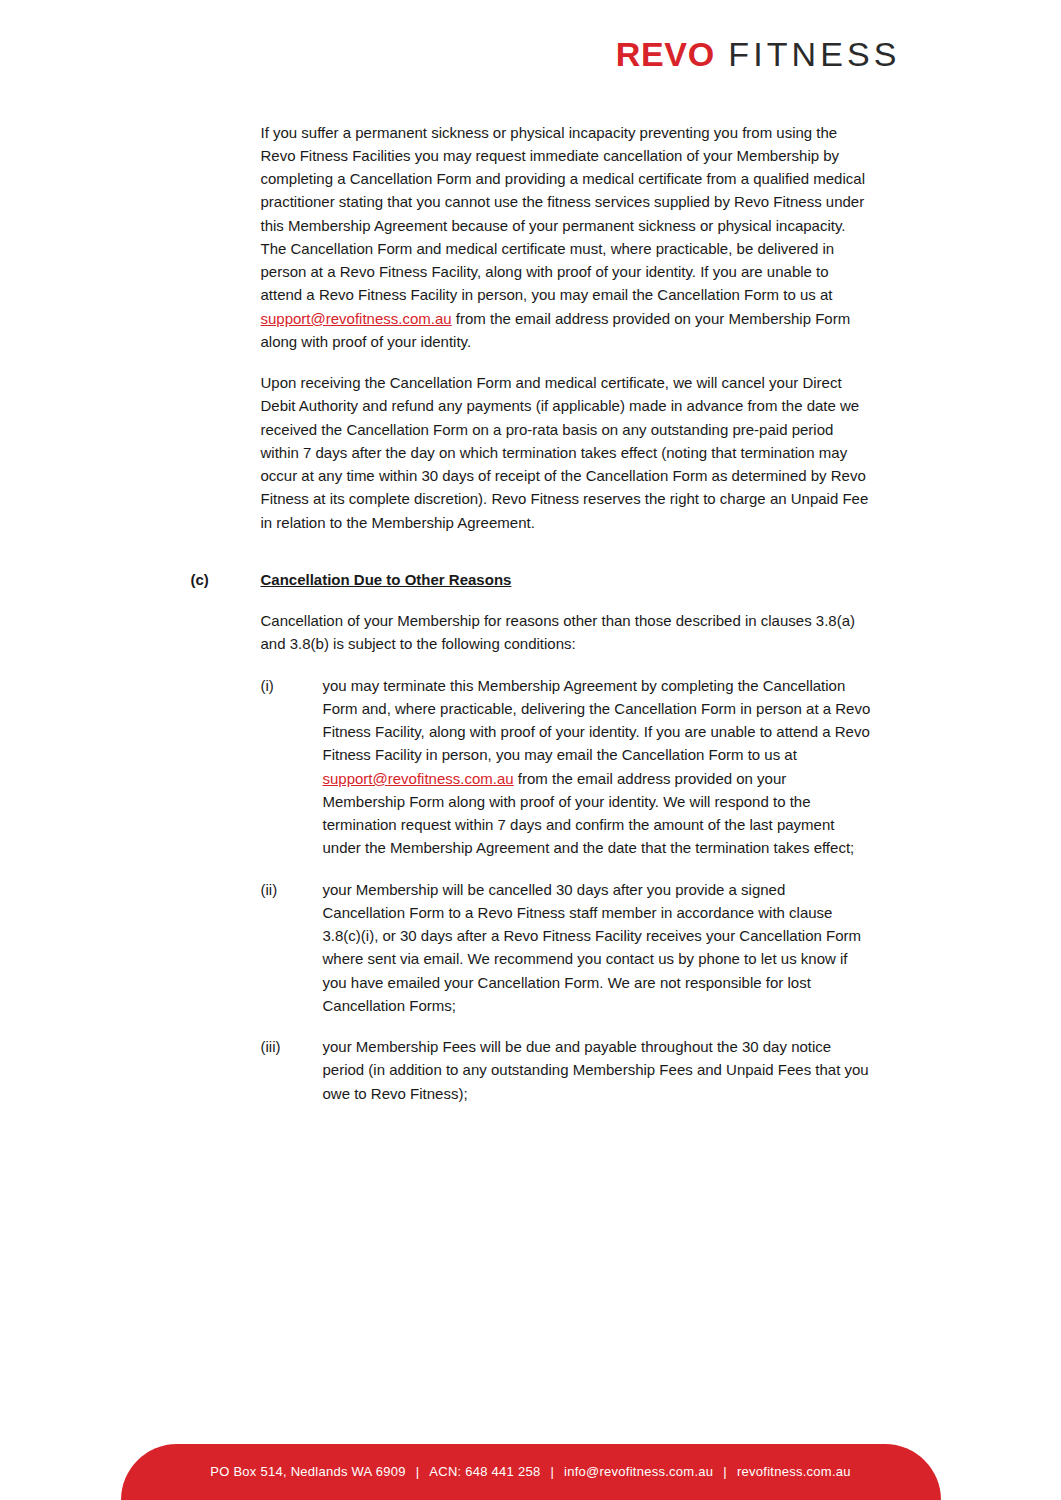REVO FITNESS
If you suffer a permanent sickness or physical incapacity preventing you from using the Revo Fitness Facilities you may request immediate cancellation of your Membership by completing a Cancellation Form and providing a medical certificate from a qualified medical practitioner stating that you cannot use the fitness services supplied by Revo Fitness under this Membership Agreement because of your permanent sickness or physical incapacity. The Cancellation Form and medical certificate must, where practicable, be delivered in person at a Revo Fitness Facility, along with proof of your identity. If you are unable to attend a Revo Fitness Facility in person, you may email the Cancellation Form to us at support@revofitness.com.au from the email address provided on your Membership Form along with proof of your identity.
Upon receiving the Cancellation Form and medical certificate, we will cancel your Direct Debit Authority and refund any payments (if applicable) made in advance from the date we received the Cancellation Form on a pro-rata basis on any outstanding pre-paid period within 7 days after the day on which termination takes effect (noting that termination may occur at any time within 30 days of receipt of the Cancellation Form as determined by Revo Fitness at its complete discretion). Revo Fitness reserves the right to charge an Unpaid Fee in relation to the Membership Agreement.
(c)
Cancellation Due to Other Reasons
Cancellation of your Membership for reasons other than those described in clauses 3.8(a) and 3.8(b) is subject to the following conditions:
(i)
you may terminate this Membership Agreement by completing the Cancellation Form and, where practicable, delivering the Cancellation Form in person at a Revo Fitness Facility, along with proof of your identity. If you are unable to attend a Revo Fitness Facility in person, you may email the Cancellation Form to us at support@revofitness.com.au from the email address provided on your Membership Form along with proof of your identity. We will respond to the termination request within 7 days and confirm the amount of the last payment under the Membership Agreement and the date that the termination takes effect;
(ii)
your Membership will be cancelled 30 days after you provide a signed Cancellation Form to a Revo Fitness staff member in accordance with clause 3.8(c)(i), or 30 days after a Revo Fitness Facility receives your Cancellation Form where sent via email. We recommend you contact us by phone to let us know if you have emailed your Cancellation Form. We are not responsible for lost Cancellation Forms;
(iii)
your Membership Fees will be due and payable throughout the 30 day notice period (in addition to any outstanding Membership Fees and Unpaid Fees that you owe to Revo Fitness);
PO Box 514, Nedlands WA 6909|ACN: 648 441 258|info@revofitness.com.au|revofitness.com.au